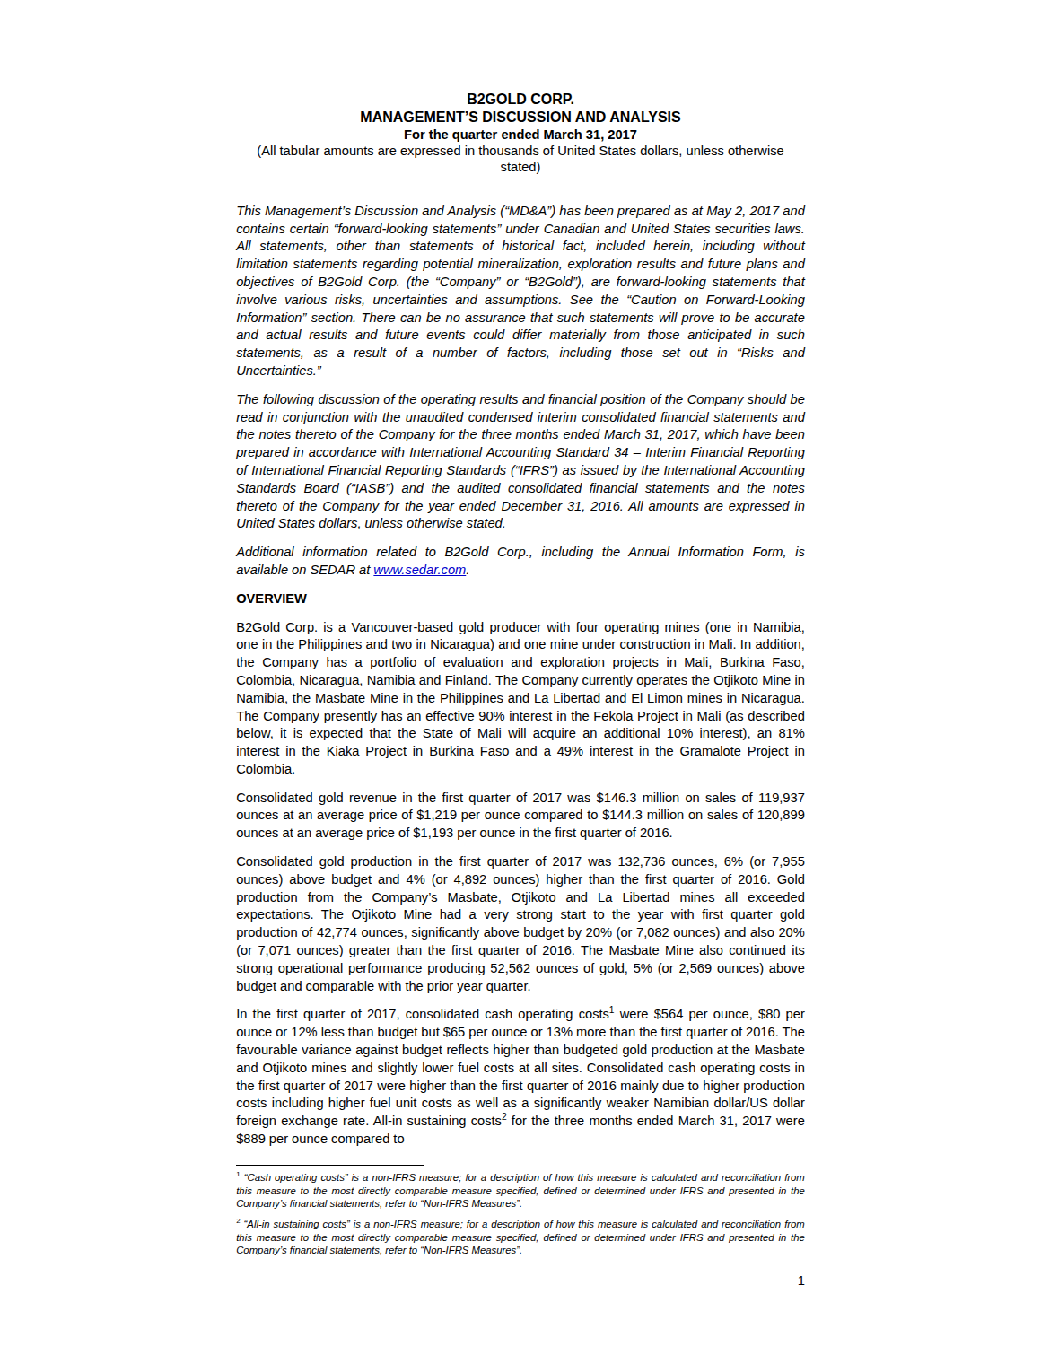B2GOLD CORP.
MANAGEMENT’S DISCUSSION AND ANALYSIS
For the quarter ended March 31, 2017
(All tabular amounts are expressed in thousands of United States dollars, unless otherwise stated)
This Management’s Discussion and Analysis (“MD&A”) has been prepared as at May 2, 2017 and contains certain “forward-looking statements” under Canadian and United States securities laws. All statements, other than statements of historical fact, included herein, including without limitation statements regarding potential mineralization, exploration results and future plans and objectives of B2Gold Corp. (the “Company” or “B2Gold”), are forward-looking statements that involve various risks, uncertainties and assumptions. See the “Caution on Forward-Looking Information” section. There can be no assurance that such statements will prove to be accurate and actual results and future events could differ materially from those anticipated in such statements, as a result of a number of factors, including those set out in “Risks and Uncertainties.”
The following discussion of the operating results and financial position of the Company should be read in conjunction with the unaudited condensed interim consolidated financial statements and the notes thereto of the Company for the three months ended March 31, 2017, which have been prepared in accordance with International Accounting Standard 34 – Interim Financial Reporting of International Financial Reporting Standards (“IFRS”) as issued by the International Accounting Standards Board (“IASB”) and the audited consolidated financial statements and the notes thereto of the Company for the year ended December 31, 2016. All amounts are expressed in United States dollars, unless otherwise stated.
Additional information related to B2Gold Corp., including the Annual Information Form, is available on SEDAR at www.sedar.com.
OVERVIEW
B2Gold Corp. is a Vancouver-based gold producer with four operating mines (one in Namibia, one in the Philippines and two in Nicaragua) and one mine under construction in Mali. In addition, the Company has a portfolio of evaluation and exploration projects in Mali, Burkina Faso, Colombia, Nicaragua, Namibia and Finland. The Company currently operates the Otjikoto Mine in Namibia, the Masbate Mine in the Philippines and La Libertad and El Limon mines in Nicaragua. The Company presently has an effective 90% interest in the Fekola Project in Mali (as described below, it is expected that the State of Mali will acquire an additional 10% interest), an 81% interest in the Kiaka Project in Burkina Faso and a 49% interest in the Gramalote Project in Colombia.
Consolidated gold revenue in the first quarter of 2017 was $146.3 million on sales of 119,937 ounces at an average price of $1,219 per ounce compared to $144.3 million on sales of 120,899 ounces at an average price of $1,193 per ounce in the first quarter of 2016.
Consolidated gold production in the first quarter of 2017 was 132,736 ounces, 6% (or 7,955 ounces) above budget and 4% (or 4,892 ounces) higher than the first quarter of 2016. Gold production from the Company’s Masbate, Otjikoto and La Libertad mines all exceeded expectations. The Otjikoto Mine had a very strong start to the year with first quarter gold production of 42,774 ounces, significantly above budget by 20% (or 7,082 ounces) and also 20% (or 7,071 ounces) greater than the first quarter of 2016. The Masbate Mine also continued its strong operational performance producing 52,562 ounces of gold, 5% (or 2,569 ounces) above budget and comparable with the prior year quarter.
In the first quarter of 2017, consolidated cash operating costs1 were $564 per ounce, $80 per ounce or 12% less than budget but $65 per ounce or 13% more than the first quarter of 2016. The favourable variance against budget reflects higher than budgeted gold production at the Masbate and Otjikoto mines and slightly lower fuel costs at all sites. Consolidated cash operating costs in the first quarter of 2017 were higher than the first quarter of 2016 mainly due to higher production costs including higher fuel unit costs as well as a significantly weaker Namibian dollar/US dollar foreign exchange rate. All-in sustaining costs2 for the three months ended March 31, 2017 were $889 per ounce compared to
1 “Cash operating costs” is a non-IFRS measure; for a description of how this measure is calculated and reconciliation from this measure to the most directly comparable measure specified, defined or determined under IFRS and presented in the Company’s financial statements, refer to “Non-IFRS Measures”.
2 “All-in sustaining costs” is a non-IFRS measure; for a description of how this measure is calculated and reconciliation from this measure to the most directly comparable measure specified, defined or determined under IFRS and presented in the Company’s financial statements, refer to “Non-IFRS Measures”.
1